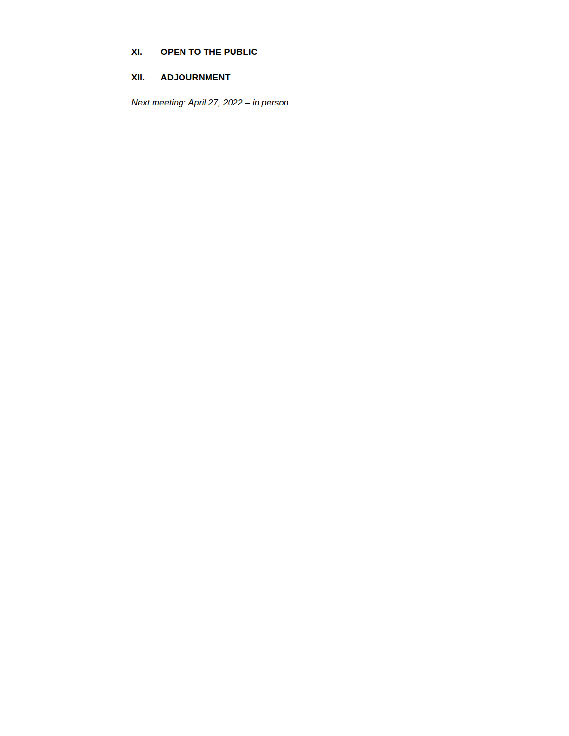XI. OPEN TO THE PUBLIC
XII. ADJOURNMENT
Next meeting: April 27, 2022 – in person